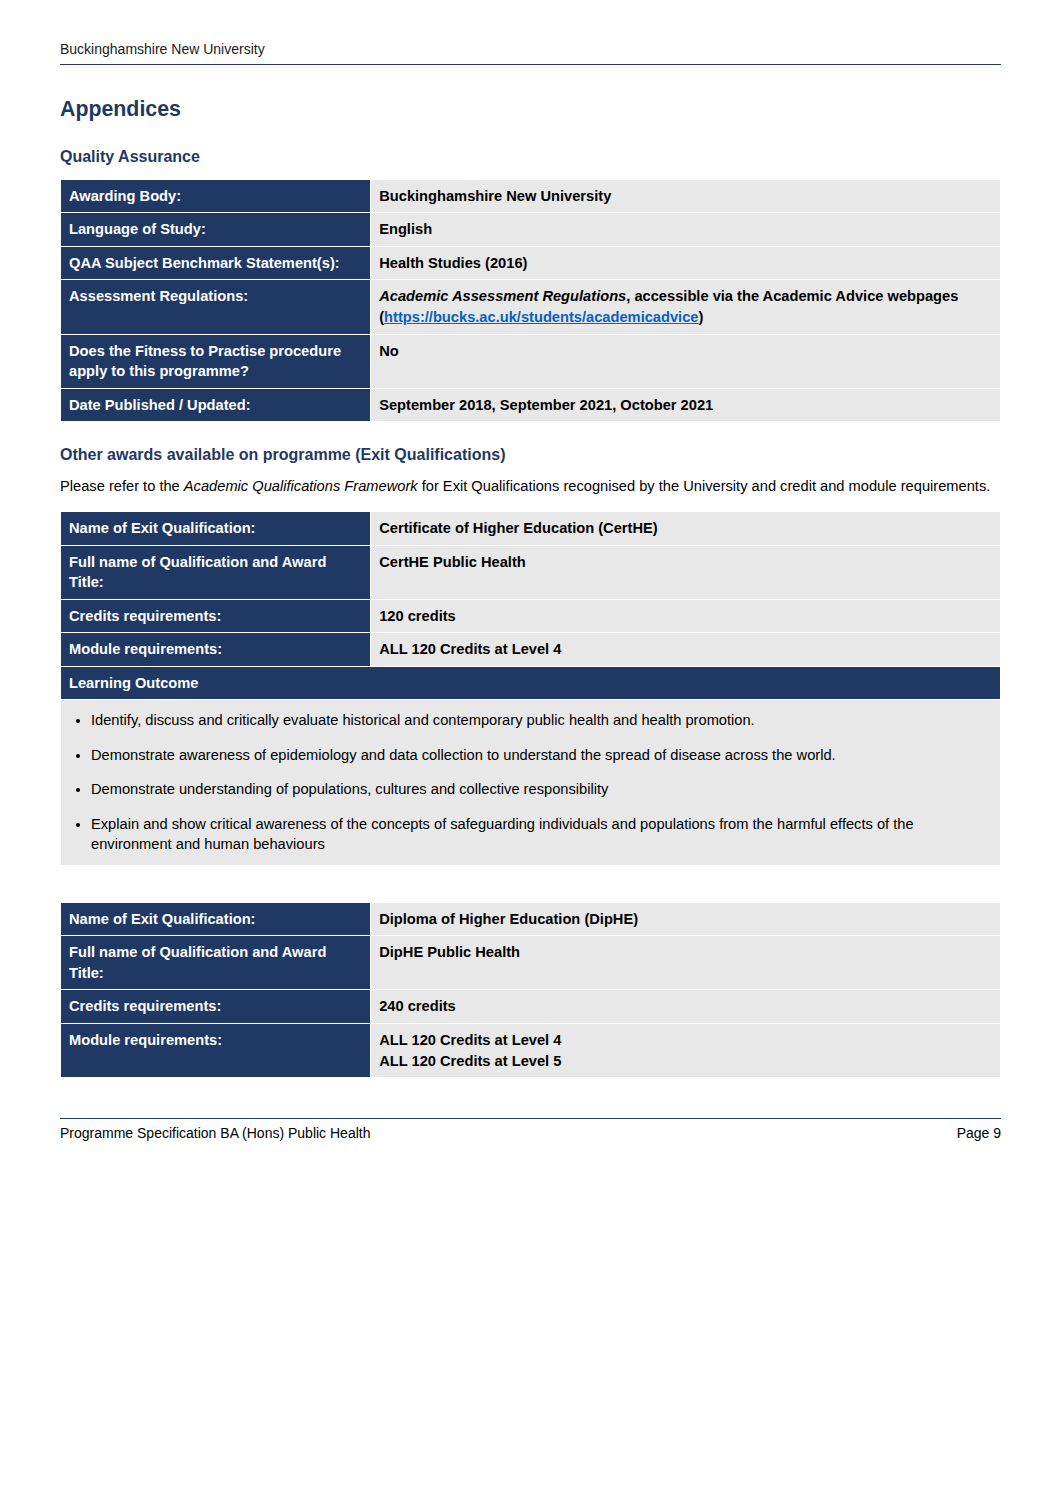Buckinghamshire New University
Appendices
Quality Assurance
| Awarding Body: | Buckinghamshire New University |
| Language of Study: | English |
| QAA Subject Benchmark Statement(s): | Health Studies (2016) |
| Assessment Regulations: | Academic Assessment Regulations , accessible via the Academic Advice webpages ( https://bucks.ac.uk/students/academicadvice ) |
| Does the Fitness to Practise procedure apply to this programme? | No |
| Date Published / Updated: | September 2018, September 2021, October 2021 |
Other awards available on programme (Exit Qualifications)
Please refer to the Academic Qualifications Framework for Exit Qualifications recognised by the University and credit and module requirements.
| Name of Exit Qualification: | Certificate of Higher Education (CertHE) |
| Full name of Qualification and Award Title: | CertHE Public Health |
| Credits requirements: | 120 credits |
| Module requirements: | ALL 120 Credits at Level 4 |
| Learning Outcome |
| Identify, discuss and critically evaluate historical and contemporary public health and health promotion. Demonstrate awareness of epidemiology and data collection to understand the spread of disease across the world. Demonstrate understanding of populations, cultures and collective responsibility Explain and show critical awareness of the concepts of safeguarding individuals and populations from the harmful effects of the environment and human behaviours |
| Name of Exit Qualification: | Diploma of Higher Education (DipHE) |
| Full name of Qualification and Award Title: | DipHE Public Health |
| Credits requirements: | 240 credits |
| Module requirements: | ALL 120 Credits at Level 4 ALL 120 Credits at Level 5 |
Programme Specification BA (Hons) Public Health Page 9